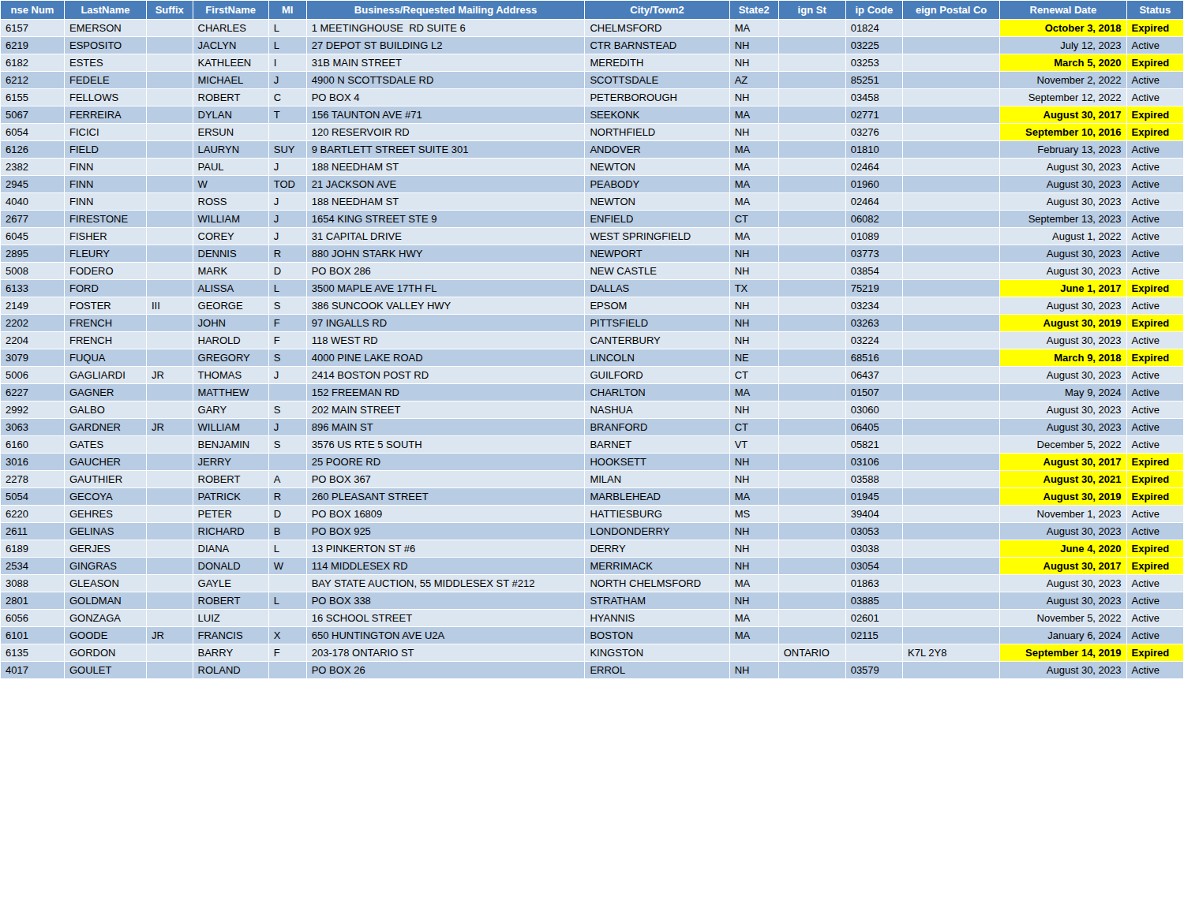| nse Num | LastName | Suffix | FirstName | MI | Business/Requested Mailing Address | City/Town2 | State2 | ign St | ip Code | eign Postal Co | Renewal Date | Status |
| --- | --- | --- | --- | --- | --- | --- | --- | --- | --- | --- | --- | --- |
| 6157 | EMERSON | | CHARLES | L | 1 MEETINGHOUSE RD SUITE 6 | CHELMSFORD | MA | | 01824 | | October 3, 2018 | Expired |
| 6219 | ESPOSITO | | JACLYN | L | 27 DEPOT ST BUILDING L2 | CTR BARNSTEAD | NH | | 03225 | | July 12, 2023 | Active |
| 6182 | ESTES | | KATHLEEN | I | 31B MAIN STREET | MEREDITH | NH | | 03253 | | March 5, 2020 | Expired |
| 6212 | FEDELE | | MICHAEL | J | 4900 N SCOTTSDALE RD | SCOTTSDALE | AZ | | 85251 | | November 2, 2022 | Active |
| 6155 | FELLOWS | | ROBERT | C | PO BOX 4 | PETERBOROUGH | NH | | 03458 | | September 12, 2022 | Active |
| 5067 | FERREIRA | | DYLAN | T | 156 TAUNTON AVE #71 | SEEKONK | MA | | 02771 | | August 30, 2017 | Expired |
| 6054 | FICICI | | ERSUN | | 120 RESERVOIR RD | NORTHFIELD | NH | | 03276 | | September 10, 2016 | Expired |
| 6126 | FIELD | | LAURYN | SUY | 9 BARTLETT STREET SUITE 301 | ANDOVER | MA | | 01810 | | February 13, 2023 | Active |
| 2382 | FINN | | PAUL | J | 188 NEEDHAM ST | NEWTON | MA | | 02464 | | August 30, 2023 | Active |
| 2945 | FINN | | W | TOD | 21 JACKSON AVE | PEABODY | MA | | 01960 | | August 30, 2023 | Active |
| 4040 | FINN | | ROSS | J | 188 NEEDHAM ST | NEWTON | MA | | 02464 | | August 30, 2023 | Active |
| 2677 | FIRESTONE | | WILLIAM | J | 1654 KING STREET STE 9 | ENFIELD | CT | | 06082 | | September 13, 2023 | Active |
| 6045 | FISHER | | COREY | J | 31 CAPITAL DRIVE | WEST SPRINGFIELD | MA | | 01089 | | August 1, 2022 | Active |
| 2895 | FLEURY | | DENNIS | R | 880 JOHN STARK HWY | NEWPORT | NH | | 03773 | | August 30, 2023 | Active |
| 5008 | FODERO | | MARK | D | PO BOX 286 | NEW CASTLE | NH | | 03854 | | August 30, 2023 | Active |
| 6133 | FORD | | ALISSA | L | 3500 MAPLE AVE 17TH FL | DALLAS | TX | | 75219 | | June 1, 2017 | Expired |
| 2149 | FOSTER | III | GEORGE | S | 386 SUNCOOK VALLEY HWY | EPSOM | NH | | 03234 | | August 30, 2023 | Active |
| 2202 | FRENCH | | JOHN | F | 97 INGALLS RD | PITTSFIELD | NH | | 03263 | | August 30, 2019 | Expired |
| 2204 | FRENCH | | HAROLD | F | 118 WEST RD | CANTERBURY | NH | | 03224 | | August 30, 2023 | Active |
| 3079 | FUQUA | | GREGORY | S | 4000 PINE LAKE ROAD | LINCOLN | NE | | 68516 | | March 9, 2018 | Expired |
| 5006 | GAGLIARDI | JR | THOMAS | J | 2414 BOSTON POST RD | GUILFORD | CT | | 06437 | | August 30, 2023 | Active |
| 6227 | GAGNER | | MATTHEW | | 152 FREEMAN RD | CHARLTON | MA | | 01507 | | May 9, 2024 | Active |
| 2992 | GALBO | | GARY | S | 202 MAIN STREET | NASHUA | NH | | 03060 | | August 30, 2023 | Active |
| 3063 | GARDNER | JR | WILLIAM | J | 896 MAIN ST | BRANFORD | CT | | 06405 | | August 30, 2023 | Active |
| 6160 | GATES | | BENJAMIN | S | 3576 US RTE 5 SOUTH | BARNET | VT | | 05821 | | December 5, 2022 | Active |
| 3016 | GAUCHER | | JERRY | | 25 POORE RD | HOOKSETT | NH | | 03106 | | August 30, 2017 | Expired |
| 2278 | GAUTHIER | | ROBERT | A | PO BOX 367 | MILAN | NH | | 03588 | | August 30, 2021 | Expired |
| 5054 | GECOYA | | PATRICK | R | 260 PLEASANT STREET | MARBLEHEAD | MA | | 01945 | | August 30, 2019 | Expired |
| 6220 | GEHRES | | PETER | D | PO BOX 16809 | HATTIESBURG | MS | | 39404 | | November 1, 2023 | Active |
| 2611 | GELINAS | | RICHARD | B | PO BOX 925 | LONDONDERRY | NH | | 03053 | | August 30, 2023 | Active |
| 6189 | GERJES | | DIANA | L | 13 PINKERTON ST #6 | DERRY | NH | | 03038 | | June 4, 2020 | Expired |
| 2534 | GINGRAS | | DONALD | W | 114 MIDDLESEX RD | MERRIMACK | NH | | 03054 | | August 30, 2017 | Expired |
| 3088 | GLEASON | | GAYLE | | BAY STATE AUCTION, 55 MIDDLESEX ST #212 | NORTH CHELMSFORD | MA | | 01863 | | August 30, 2023 | Active |
| 2801 | GOLDMAN | | ROBERT | L | PO BOX 338 | STRATHAM | NH | | 03885 | | August 30, 2023 | Active |
| 6056 | GONZAGA | | LUIZ | | 16 SCHOOL STREET | HYANNIS | MA | | 02601 | | November 5, 2022 | Active |
| 6101 | GOODE | JR | FRANCIS | X | 650 HUNTINGTON AVE U2A | BOSTON | MA | | 02115 | | January 6, 2024 | Active |
| 6135 | GORDON | | BARRY | F | 203-178 ONTARIO ST | KINGSTON | | ONTARIO | | K7L 2Y8 | September 14, 2019 | Expired |
| 4017 | GOULET | | ROLAND | | PO BOX 26 | ERROL | NH | | 03579 | | August 30, 2023 | Active |